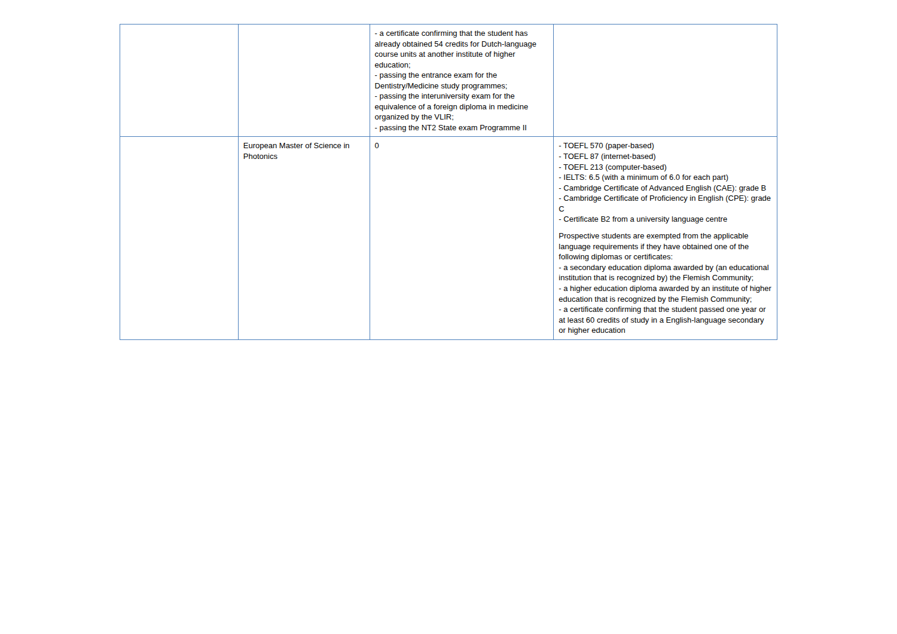| | | - a certificate confirming that the student has already obtained 54 credits for Dutch-language course units at another institute of higher education; - passing the entrance exam for the Dentistry/Medicine study programmes; - passing the interuniversity exam for the equivalence of a foreign diploma in medicine organized by the VLIR; - passing the NT2 State exam Programme II | |
| | European Master of Science in Photonics | 0 | - TOEFL 570 (paper-based) - TOEFL 87 (internet-based) - TOEFL 213 (computer-based) - IELTS: 6.5 (with a minimum of 6.0 for each part) - Cambridge Certificate of Advanced English (CAE): grade B - Cambridge Certificate of Proficiency in English (CPE): grade C - Certificate B2 from a university language centre Prospective students are exempted from the applicable language requirements if they have obtained one of the following diplomas or certificates: - a secondary education diploma awarded by (an educational institution that is recognized by) the Flemish Community; - a higher education diploma awarded by an institute of higher education that is recognized by the Flemish Community; - a certificate confirming that the student passed one year or at least 60 credits of study in a English-language secondary or higher education |